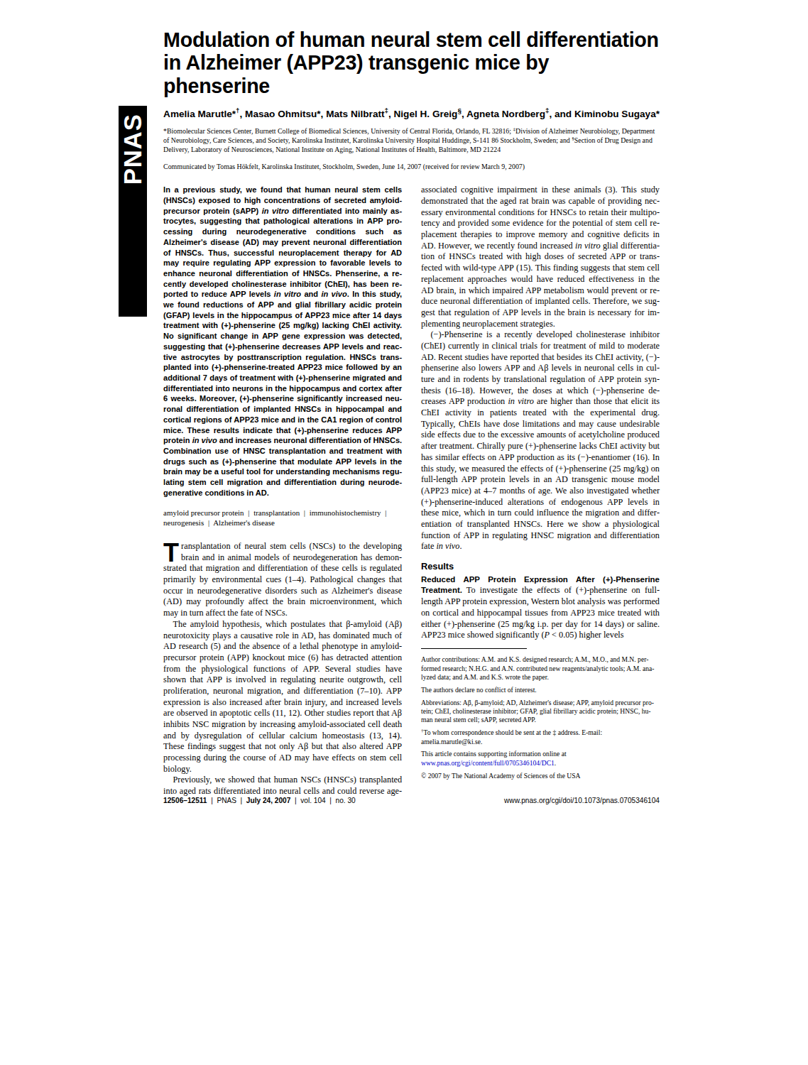PNAS
Modulation of human neural stem cell differentiation in Alzheimer (APP23) transgenic mice by phenserine
Amelia Marutle*†, Masao Ohmitsu*, Mats Nilbratt‡, Nigel H. Greig§, Agneta Nordberg‡, and Kiminobu Sugaya*
*Biomolecular Sciences Center, Burnett College of Biomedical Sciences, University of Central Florida, Orlando, FL 32816; ‡Division of Alzheimer Neurobiology, Department of Neurobiology, Care Sciences, and Society, Karolinska Institutet, Karolinska University Hospital Huddinge, S-141 86 Stockholm, Sweden; and §Section of Drug Design and Delivery, Laboratory of Neurosciences, National Institute on Aging, National Institutes of Health, Baltimore, MD 21224
Communicated by Tomas Hökfelt, Karolinska Institutet, Stockholm, Sweden, June 14, 2007 (received for review March 9, 2007)
In a previous study, we found that human neural stem cells (HNSCs) exposed to high concentrations of secreted amyloid-precursor protein (sAPP) in vitro differentiated into mainly astrocytes, suggesting that pathological alterations in APP processing during neurodegenerative conditions such as Alzheimer's disease (AD) may prevent neuronal differentiation of HNSCs. Thus, successful neuroplacement therapy for AD may require regulating APP expression to favorable levels to enhance neuronal differentiation of HNSCs. Phenserine, a recently developed cholinesterase inhibitor (ChEI), has been reported to reduce APP levels in vitro and in vivo. In this study, we found reductions of APP and glial fibrillary acidic protein (GFAP) levels in the hippocampus of APP23 mice after 14 days treatment with (+)-phenserine (25 mg/kg) lacking ChEI activity. No significant change in APP gene expression was detected, suggesting that (+)-phenserine decreases APP levels and reactive astrocytes by posttranscription regulation. HNSCs transplanted into (+)-phenserine-treated APP23 mice followed by an additional 7 days of treatment with (+)-phenserine migrated and differentiated into neurons in the hippocampus and cortex after 6 weeks. Moreover, (+)-phenserine significantly increased neuronal differentiation of implanted HNSCs in hippocampal and cortical regions of APP23 mice and in the CA1 region of control mice. These results indicate that (+)-phenserine reduces APP protein in vivo and increases neuronal differentiation of HNSCs. Combination use of HNSC transplantation and treatment with drugs such as (+)-phenserine that modulate APP levels in the brain may be a useful tool for understanding mechanisms regulating stem cell migration and differentiation during neurodegenerative conditions in AD.
amyloid precursor protein | transplantation | immunohistochemistry | neurogenesis | Alzheimer's disease
Transplantation of neural stem cells (NSCs) to the developing brain and in animal models of neurodegeneration has demonstrated that migration and differentiation of these cells is regulated primarily by environmental cues (1–4). Pathological changes that occur in neurodegenerative disorders such as Alzheimer's disease (AD) may profoundly affect the brain microenvironment, which may in turn affect the fate of NSCs.
The amyloid hypothesis, which postulates that β-amyloid (Aβ) neurotoxicity plays a causative role in AD, has dominated much of AD research (5) and the absence of a lethal phenotype in amyloid-precursor protein (APP) knockout mice (6) has detracted attention from the physiological functions of APP. Several studies have shown that APP is involved in regulating neurite outgrowth, cell proliferation, neuronal migration, and differentiation (7–10). APP expression is also increased after brain injury, and increased levels are observed in apoptotic cells (11, 12). Other studies report that Aβ inhibits NSC migration by increasing amyloid-associated cell death and by dysregulation of cellular calcium homeostasis (13, 14). These findings suggest that not only Aβ but that also altered APP processing during the course of AD may have effects on stem cell biology.
Previously, we showed that human NSCs (HNSCs) transplanted into aged rats differentiated into neural cells and could reverse age-associated cognitive impairment in these animals (3). This study demonstrated that the aged rat brain was capable of providing necessary environmental conditions for HNSCs to retain their multipotency and provided some evidence for the potential of stem cell replacement therapies to improve memory and cognitive deficits in AD. However, we recently found increased in vitro glial differentiation of HNSCs treated with high doses of secreted APP or transfected with wild-type APP (15). This finding suggests that stem cell replacement approaches would have reduced effectiveness in the AD brain, in which impaired APP metabolism would prevent or reduce neuronal differentiation of implanted cells. Therefore, we suggest that regulation of APP levels in the brain is necessary for implementing neuroplacement strategies.
(−)-Phenserine is a recently developed cholinesterase inhibitor (ChEI) currently in clinical trials for treatment of mild to moderate AD. Recent studies have reported that besides its ChEI activity, (−)-phenserine also lowers APP and Aβ levels in neuronal cells in culture and in rodents by translational regulation of APP protein synthesis (16–18). However, the doses at which (−)-phenserine decreases APP production in vitro are higher than those that elicit its ChEI activity in patients treated with the experimental drug. Typically, ChEIs have dose limitations and may cause undesirable side effects due to the excessive amounts of acetylcholine produced after treatment. Chirally pure (+)-phenserine lacks ChEI activity but has similar effects on APP production as its (−)-enantiomer (16). In this study, we measured the effects of (+)-phenserine (25 mg/kg) on full-length APP protein levels in an AD transgenic mouse model (APP23 mice) at 4–7 months of age. We also investigated whether (+)-phenserine-induced alterations of endogenous APP levels in these mice, which in turn could influence the migration and differentiation of transplanted HNSCs. Here we show a physiological function of APP in regulating HNSC migration and differentiation fate in vivo.
Results
Reduced APP Protein Expression After (+)-Phenserine Treatment. To investigate the effects of (+)-phenserine on full-length APP protein expression, Western blot analysis was performed on cortical and hippocampal tissues from APP23 mice treated with either (+)-phenserine (25 mg/kg i.p. per day for 14 days) or saline. APP23 mice showed significantly (P < 0.05) higher levels
Author contributions: A.M. and K.S. designed research; A.M., M.O., and M.N. performed research; N.H.G. and A.N. contributed new reagents/analytic tools; A.M. analyzed data; and A.M. and K.S. wrote the paper.
The authors declare no conflict of interest.
Abbreviations: Aβ, β-amyloid; AD, Alzheimer's disease; APP, amyloid precursor protein; ChEI, cholinesterase inhibitor; GFAP, glial fibrillary acidic protein; HNSC, human neural stem cell; sAPP, secreted APP.
†To whom correspondence should be sent at the ‡ address. E-mail: amelia.marutle@ki.se.
This article contains supporting information online at www.pnas.org/cgi/content/full/0705346104/DC1.
© 2007 by The National Academy of Sciences of the USA
12506–12511 | PNAS | July 24, 2007 | vol. 104 | no. 30
www.pnas.org/cgi/doi/10.1073/pnas.0705346104